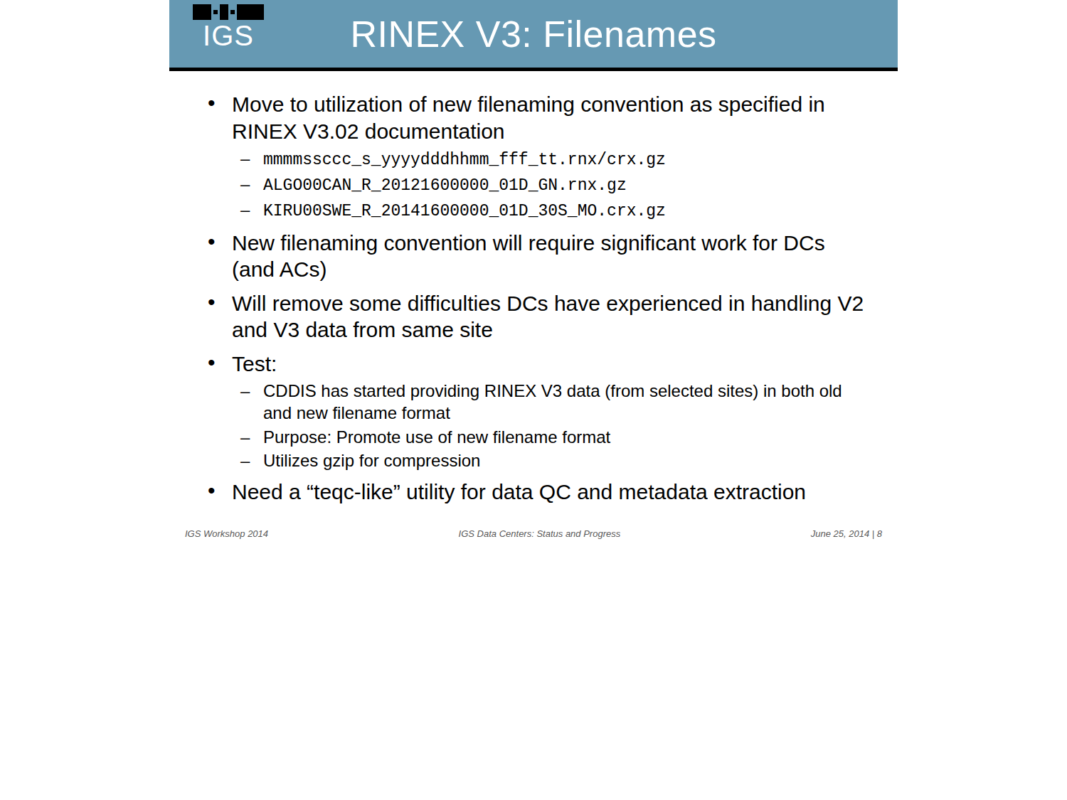IGS
RINEX V3: Filenames
Move to utilization of new filenaming convention as specified in RINEX V3.02 documentation
mmmmssccc_s_yyyydddhhmm_fff_tt.rnx/crx.gz
ALGO00CAN_R_20121600000_01D_GN.rnx.gz
KIRU00SWE_R_20141600000_01D_30S_MO.crx.gz
New filenaming convention will require significant work for DCs (and ACs)
Will remove some difficulties DCs have experienced in handling V2 and V3 data from same site
Test:
CDDIS has started providing RINEX V3 data (from selected sites) in both old and new filename format
Purpose: Promote use of new filename format
Utilizes gzip for compression
Need a “teqc-like” utility for data QC and metadata extraction
IGS Workshop 2014 June 25, 2014 | 8
IGS Data Centers: Status and Progress